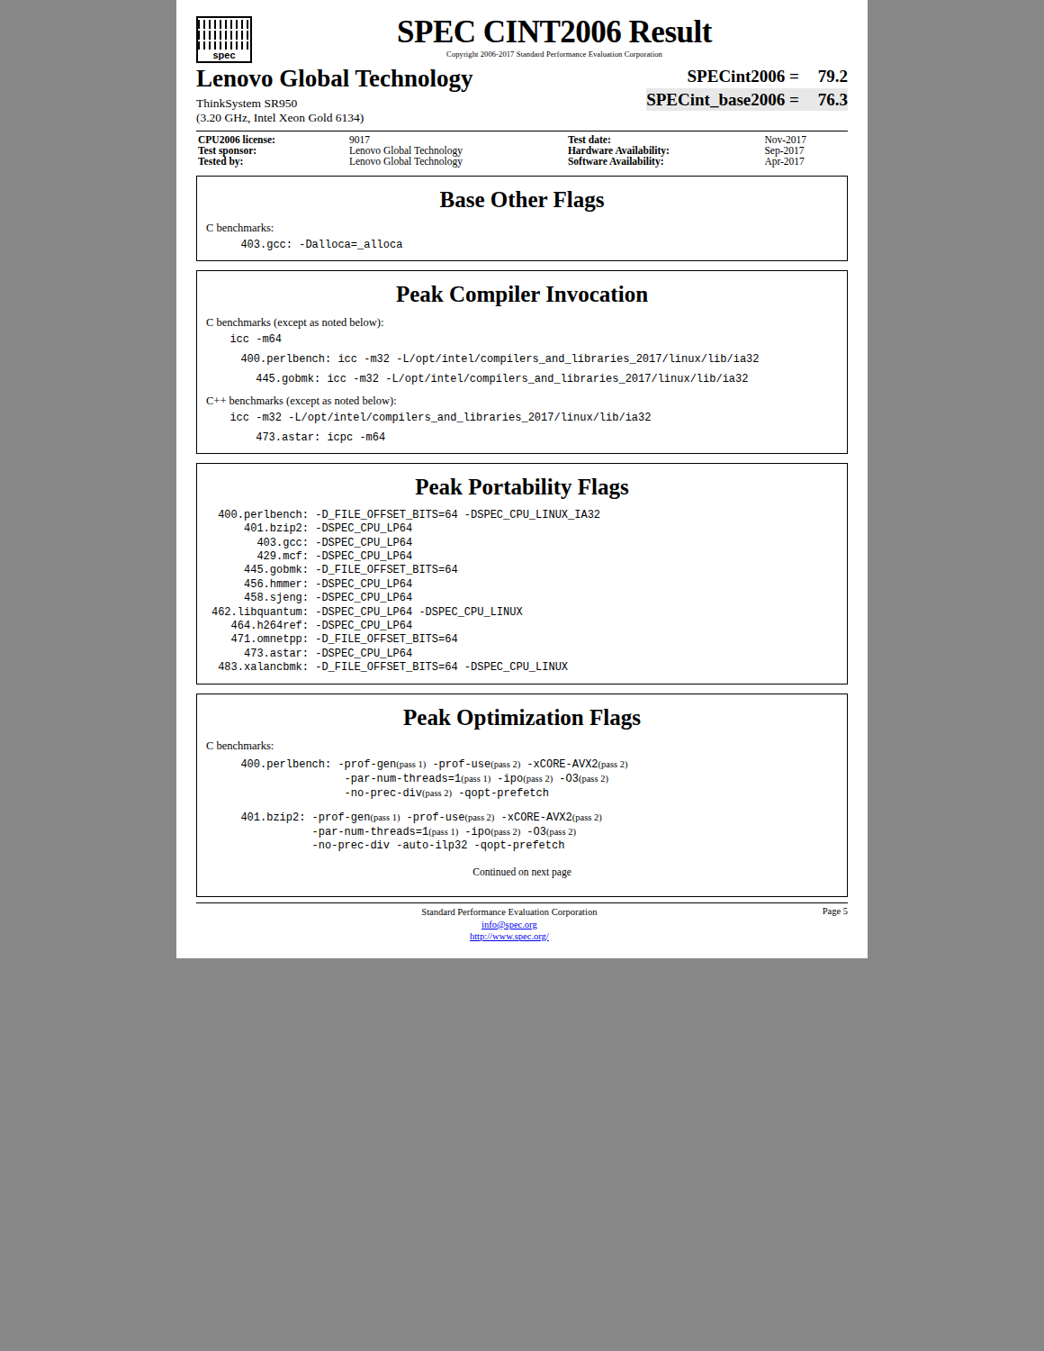spec
SPEC CINT2006 Result
Copyright 2006-2017 Standard Performance Evaluation Corporation
Lenovo Global Technology
ThinkSystem SR950
(3.20 GHz, Intel Xeon Gold 6134)
SPECint2006 = 79.2
SPECint_base2006 = 76.3
| CPU2006 license: | 9017 | Test date: | Nov-2017 |
| Test sponsor: | Lenovo Global Technology | Hardware Availability: | Sep-2017 |
| Tested by: | Lenovo Global Technology | Software Availability: | Apr-2017 |
Base Other Flags
C benchmarks:
403.gcc: -Dalloca=_alloca
Peak Compiler Invocation
C benchmarks (except as noted below):
icc -m64
400.perlbench: icc -m32 -L/opt/intel/compilers_and_libraries_2017/linux/lib/ia32
445.gobmk: icc -m32 -L/opt/intel/compilers_and_libraries_2017/linux/lib/ia32
C++ benchmarks (except as noted below):
icc -m32 -L/opt/intel/compilers_and_libraries_2017/linux/lib/ia32
473.astar: icpc -m64
Peak Portability Flags
400.perlbench: -D_FILE_OFFSET_BITS=64 -DSPEC_CPU_LINUX_IA32
401.bzip2: -DSPEC_CPU_LP64
403.gcc: -DSPEC_CPU_LP64
429.mcf: -DSPEC_CPU_LP64
445.gobmk: -D_FILE_OFFSET_BITS=64
456.hmmer: -DSPEC_CPU_LP64
458.sjeng: -DSPEC_CPU_LP64
462.libquantum: -DSPEC_CPU_LP64 -DSPEC_CPU_LINUX
464.h264ref: -DSPEC_CPU_LP64
471.omnetpp: -D_FILE_OFFSET_BITS=64
473.astar: -DSPEC_CPU_LP64
483.xalancbmk: -D_FILE_OFFSET_BITS=64 -DSPEC_CPU_LINUX
Peak Optimization Flags
C benchmarks:
400.perlbench: -prof-gen(pass 1) -prof-use(pass 2) -xCORE-AVX2(pass 2)
-par-num-threads=1(pass 1) -ipo(pass 2) -O3(pass 2)
-no-prec-div(pass 2) -qopt-prefetch
401.bzip2: -prof-gen(pass 1) -prof-use(pass 2) -xCORE-AVX2(pass 2)
-par-num-threads=1(pass 1) -ipo(pass 2) -O3(pass 2)
-no-prec-div -auto-ilp32 -qopt-prefetch
Continued on next page
Standard Performance Evaluation Corporation
info@spec.org
http://www.spec.org/
Page 5